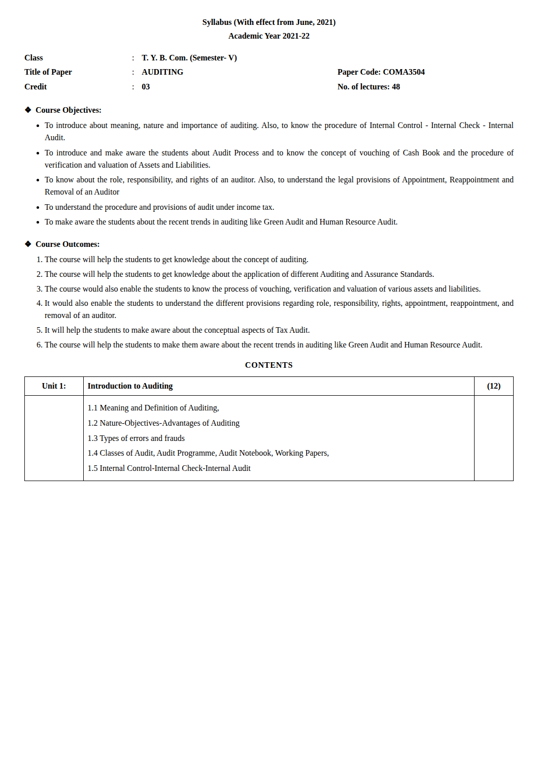Syllabus (With effect from June, 2021)
Academic Year 2021-22
| Class | : | T. Y. B. Com. (Semester- V) |
| Title of Paper | : | AUDITING | Paper Code: COMA3504 |
| Credit | : | 03 | No. of lectures: 48 |
Course Objectives:
To introduce about meaning, nature and importance of auditing. Also, to know the procedure of Internal Control - Internal Check - Internal Audit.
To introduce and make aware the students about Audit Process and to know the concept of vouching of Cash Book and the procedure of verification and valuation of Assets and Liabilities.
To know about the role, responsibility, and rights of an auditor. Also, to understand the legal provisions of Appointment, Reappointment and Removal of an Auditor
To understand the procedure and provisions of audit under income tax.
To make aware the students about the recent trends in auditing like Green Audit and Human Resource Audit.
Course Outcomes:
The course will help the students to get knowledge about the concept of auditing.
The course will help the students to get knowledge about the application of different Auditing and Assurance Standards.
The course would also enable the students to know the process of vouching, verification and valuation of various assets and liabilities.
It would also enable the students to understand the different provisions regarding role, responsibility, rights, appointment, reappointment, and removal of an auditor.
It will help the students to make aware about the conceptual aspects of Tax Audit.
The course will help the students to make them aware about the recent trends in auditing like Green Audit and Human Resource Audit.
CONTENTS
| Unit 1: | Introduction to Auditing | (12) |
| --- | --- | --- |
| | 1.1 Meaning and Definition of Auditing, 1.2 Nature-Objectives-Advantages of Auditing 1.3 Types of errors and frauds 1.4 Classes of Audit, Audit Programme, Audit Notebook, Working Papers, 1.5 Internal Control-Internal Check-Internal Audit | |